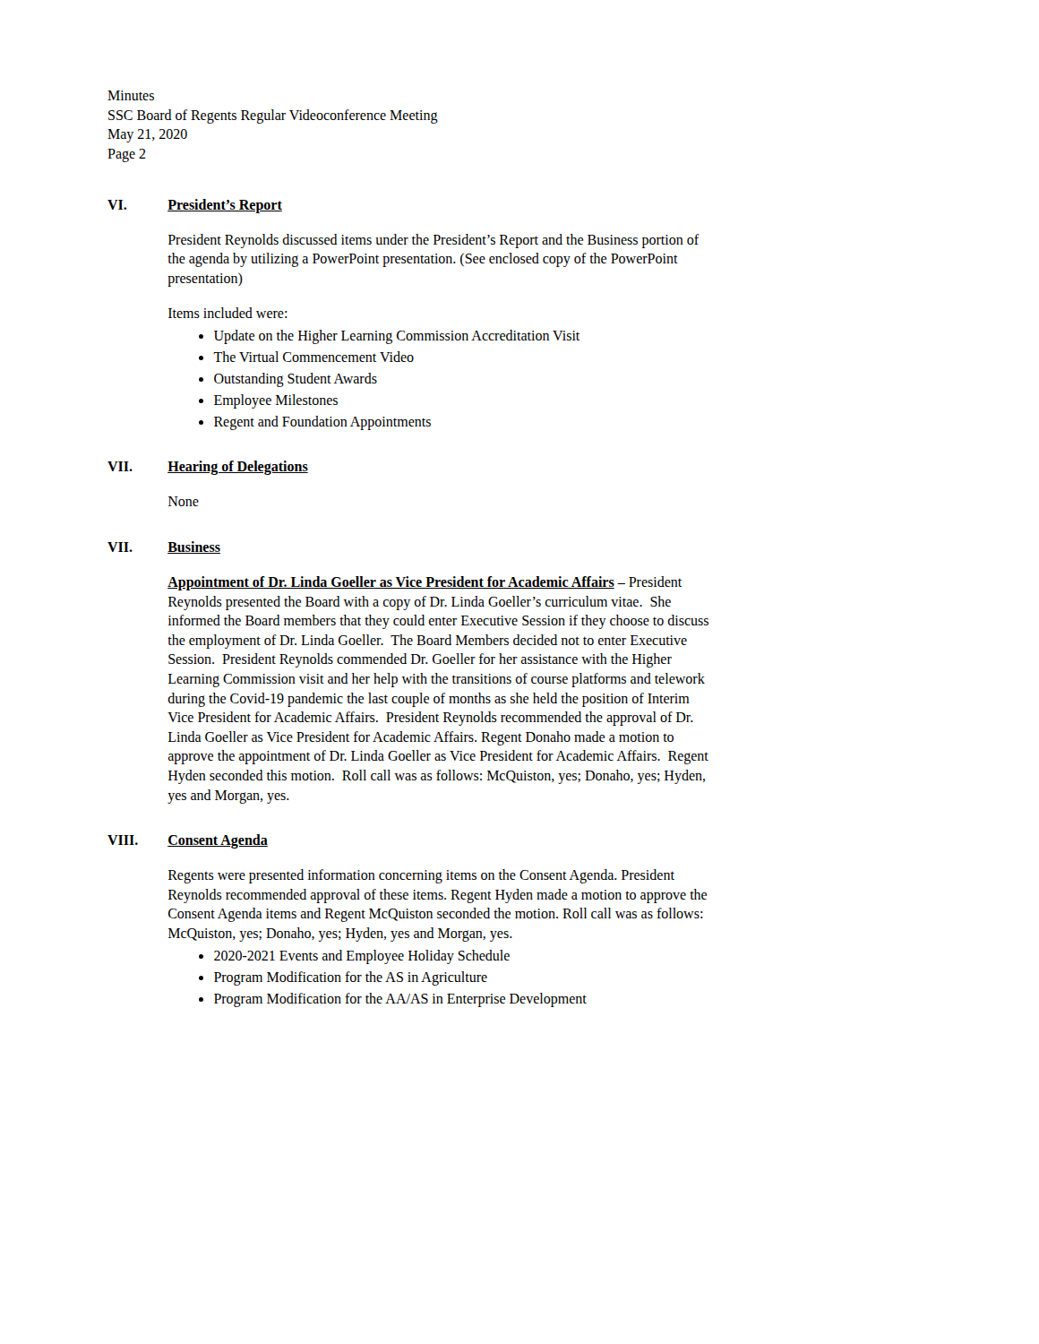Minutes
SSC Board of Regents Regular Videoconference Meeting
May 21, 2020
Page 2
VI. President’s Report
President Reynolds discussed items under the President’s Report and the Business portion of the agenda by utilizing a PowerPoint presentation. (See enclosed copy of the PowerPoint presentation)
Items included were:
Update on the Higher Learning Commission Accreditation Visit
The Virtual Commencement Video
Outstanding Student Awards
Employee Milestones
Regent and Foundation Appointments
VII. Hearing of Delegations
None
VII. Business
Appointment of Dr. Linda Goeller as Vice President for Academic Affairs – President Reynolds presented the Board with a copy of Dr. Linda Goeller’s curriculum vitae. She informed the Board members that they could enter Executive Session if they choose to discuss the employment of Dr. Linda Goeller. The Board Members decided not to enter Executive Session. President Reynolds commended Dr. Goeller for her assistance with the Higher Learning Commission visit and her help with the transitions of course platforms and telework during the Covid-19 pandemic the last couple of months as she held the position of Interim Vice President for Academic Affairs. President Reynolds recommended the approval of Dr. Linda Goeller as Vice President for Academic Affairs. Regent Donaho made a motion to approve the appointment of Dr. Linda Goeller as Vice President for Academic Affairs. Regent Hyden seconded this motion. Roll call was as follows: McQuiston, yes; Donaho, yes; Hyden, yes and Morgan, yes.
VIII. Consent Agenda
Regents were presented information concerning items on the Consent Agenda. President Reynolds recommended approval of these items. Regent Hyden made a motion to approve the Consent Agenda items and Regent McQuiston seconded the motion. Roll call was as follows: McQuiston, yes; Donaho, yes; Hyden, yes and Morgan, yes.
2020-2021 Events and Employee Holiday Schedule
Program Modification for the AS in Agriculture
Program Modification for the AA/AS in Enterprise Development